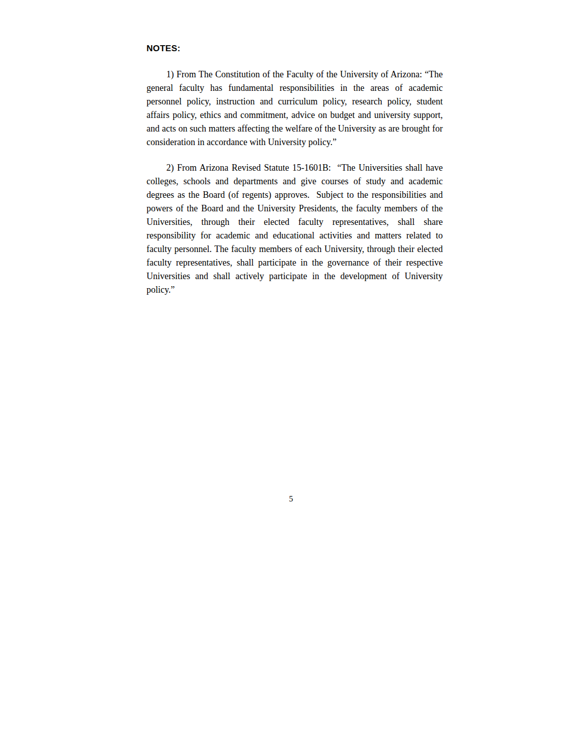NOTES:
1) From The Constitution of the Faculty of the University of Arizona: “The general faculty has fundamental responsibilities in the areas of academic personnel policy, instruction and curriculum policy, research policy, student affairs policy, ethics and commitment, advice on budget and university support, and acts on such matters affecting the welfare of the University as are brought for consideration in accordance with University policy.”
2) From Arizona Revised Statute 15-1601B: “The Universities shall have colleges, schools and departments and give courses of study and academic degrees as the Board (of regents) approves. Subject to the responsibilities and powers of the Board and the University Presidents, the faculty members of the Universities, through their elected faculty representatives, shall share responsibility for academic and educational activities and matters related to faculty personnel. The faculty members of each University, through their elected faculty representatives, shall participate in the governance of their respective Universities and shall actively participate in the development of University policy.”
5